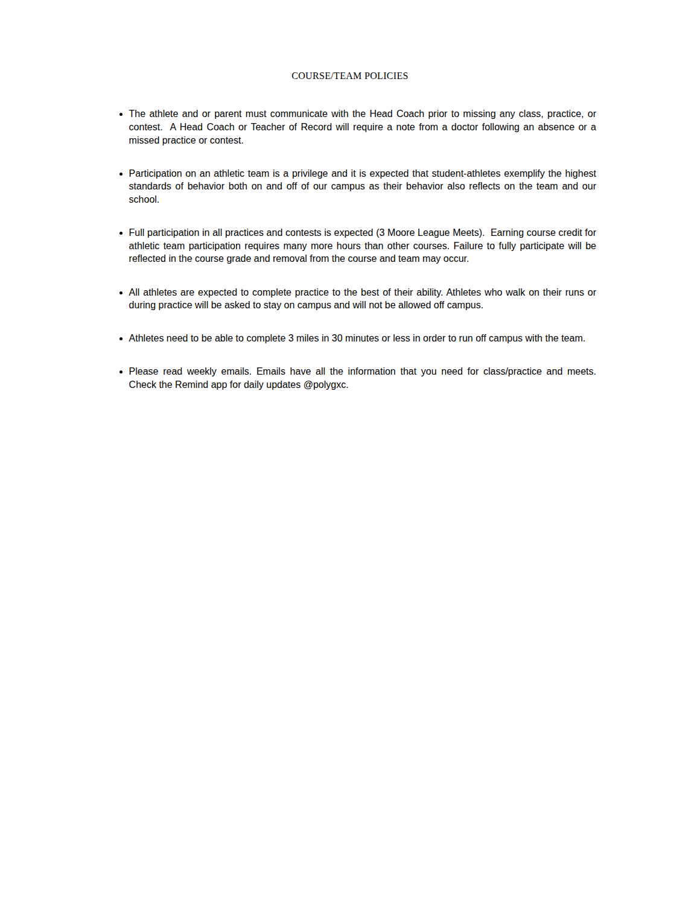COURSE/TEAM POLICIES
The athlete and or parent must communicate with the Head Coach prior to missing any class, practice, or contest. A Head Coach or Teacher of Record will require a note from a doctor following an absence or a missed practice or contest.
Participation on an athletic team is a privilege and it is expected that student-athletes exemplify the highest standards of behavior both on and off of our campus as their behavior also reflects on the team and our school.
Full participation in all practices and contests is expected (3 Moore League Meets). Earning course credit for athletic team participation requires many more hours than other courses. Failure to fully participate will be reflected in the course grade and removal from the course and team may occur.
All athletes are expected to complete practice to the best of their ability. Athletes who walk on their runs or during practice will be asked to stay on campus and will not be allowed off campus.
Athletes need to be able to complete 3 miles in 30 minutes or less in order to run off campus with the team.
Please read weekly emails. Emails have all the information that you need for class/practice and meets. Check the Remind app for daily updates @polygxc.